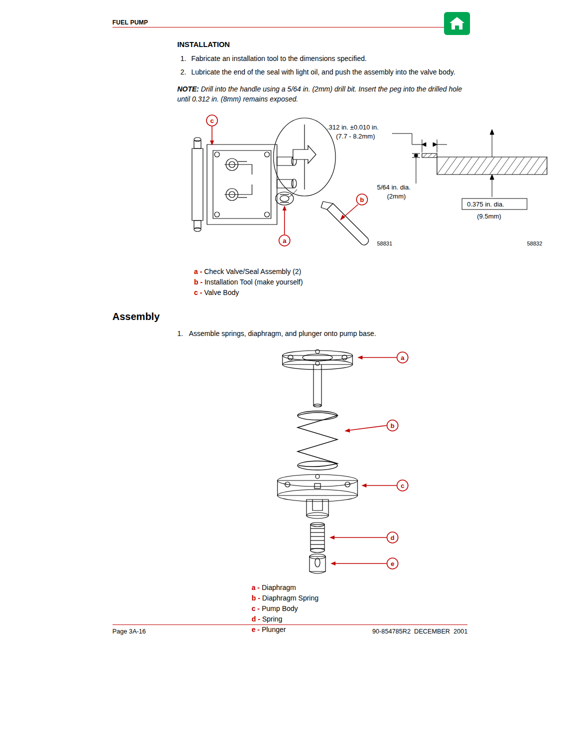FUEL PUMP
INSTALLATION
Fabricate an installation tool to the dimensions specified.
Lubricate the end of the seal with light oil, and push the assembly into the valve body.
NOTE: Drill into the handle using a 5/64 in. (2mm) drill bit. Insert the peg into the drilled hole until 0.312 in. (8mm) remains exposed.
a b c 58831 .312 in. ±0.010 in. (7.7 - 8.2mm) 5/64 in. dia. (2mm) 0.375 in. dia. (9.5mm) 58832
a - Check Valve/Seal Assembly (2)
b - Installation Tool (make yourself)
c - Valve Body
Assembly
1. Assemble springs, diaphragm, and plunger onto pump base.
a b c d e
a - Diaphragm
b - Diaphragm Spring
c - Pump Body
d - Spring
e - Plunger
Page 3A-16
90-854785R2 DECEMBER 2001